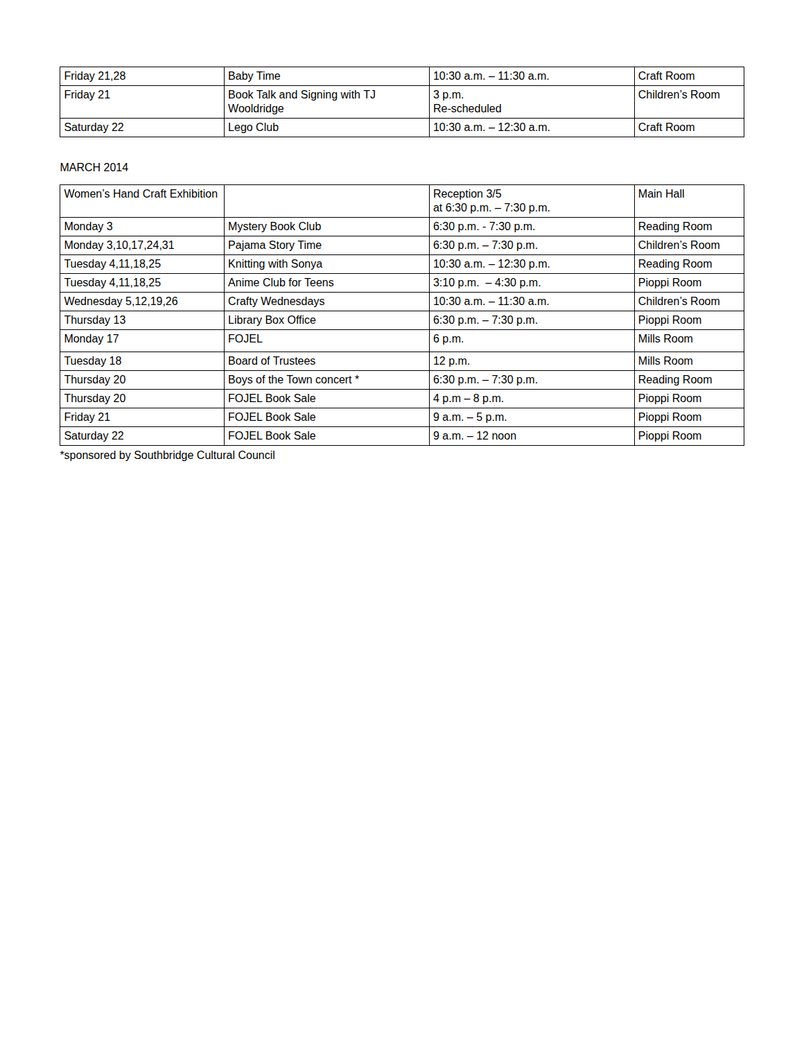| Friday 21,28 | Baby Time | 10:30 a.m. – 11:30 a.m. | Craft Room |
| Friday 21 | Book Talk and Signing with TJ Wooldridge | 3 p.m. Re-scheduled | Children’s Room |
| Saturday 22 | Lego Club | 10:30 a.m. – 12:30 a.m. | Craft Room |
MARCH 2014
| Women’s Hand Craft Exhibition | | Reception 3/5 at 6:30 p.m. – 7:30 p.m. | Main Hall |
| Monday 3 | Mystery Book Club | 6:30 p.m. - 7:30 p.m. | Reading Room |
| Monday 3,10,17,24,31 | Pajama Story Time | 6:30 p.m. – 7:30 p.m. | Children’s Room |
| Tuesday 4,11,18,25 | Knitting with Sonya | 10:30 a.m. – 12:30 p.m. | Reading Room |
| Tuesday 4,11,18,25 | Anime Club for Teens | 3:10 p.m. – 4:30 p.m. | Pioppi Room |
| Wednesday 5,12,19,26 | Crafty Wednesdays | 10:30 a.m. – 11:30 a.m. | Children’s Room |
| Thursday 13 | Library Box Office | 6:30 p.m. – 7:30 p.m. | Pioppi Room |
| Monday 17 | FOJEL | 6 p.m. | Mills Room |
| Tuesday 18 | Board of Trustees | 12 p.m. | Mills Room |
| Thursday 20 | Boys of the Town concert * | 6:30 p.m. – 7:30 p.m. | Reading Room |
| Thursday 20 | FOJEL Book Sale | 4 p.m – 8 p.m. | Pioppi Room |
| Friday 21 | FOJEL Book Sale | 9 a.m. – 5 p.m. | Pioppi Room |
| Saturday 22 | FOJEL Book Sale | 9 a.m. – 12 noon | Pioppi Room |
*sponsored by Southbridge Cultural Council